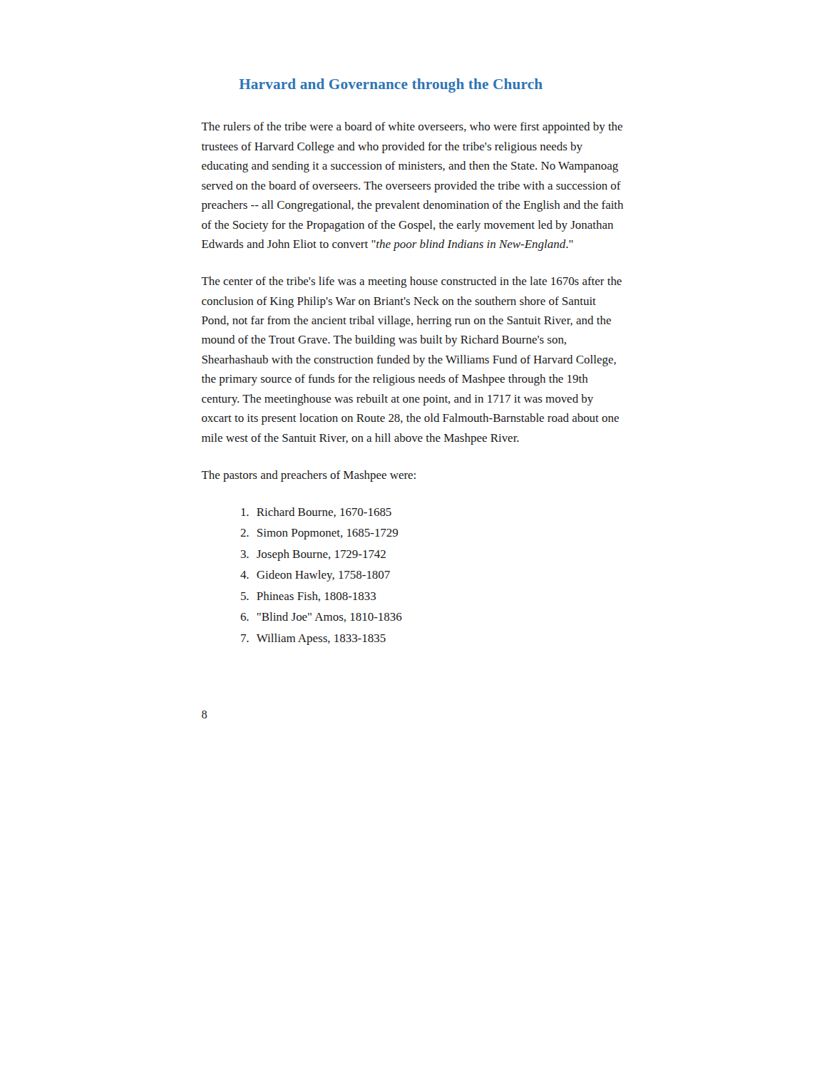Harvard and Governance through the Church
The rulers of the tribe were a board of white overseers, who were first appointed by the trustees of Harvard College and who provided for the tribe's religious needs by educating and sending it a succession of ministers, and then the State. No Wampanoag served on the board of overseers. The overseers provided the tribe with a succession of preachers -- all Congregational, the prevalent denomination of the English and the faith of the Society for the Propagation of the Gospel, the early movement led by Jonathan Edwards and John Eliot to convert "the poor blind Indians in New-England."
The center of the tribe's life was a meeting house constructed in the late 1670s after the conclusion of King Philip's War on Briant's Neck on the southern shore of Santuit Pond, not far from the ancient tribal village, herring run on the Santuit River, and the mound of the Trout Grave. The building was built by Richard Bourne's son, Shearhashaub with the construction funded by the Williams Fund of Harvard College, the primary source of funds for the religious needs of Mashpee through the 19th century. The meetinghouse was rebuilt at one point, and in 1717 it was moved by oxcart to its present location on Route 28, the old Falmouth-Barnstable road about one mile west of the Santuit River, on a hill above the Mashpee River.
The pastors and preachers of Mashpee were:
Richard Bourne, 1670-1685
Simon Popmonet, 1685-1729
Joseph Bourne, 1729-1742
Gideon Hawley, 1758-1807
Phineas Fish, 1808-1833
"Blind Joe" Amos, 1810-1836
William Apess, 1833-1835
8